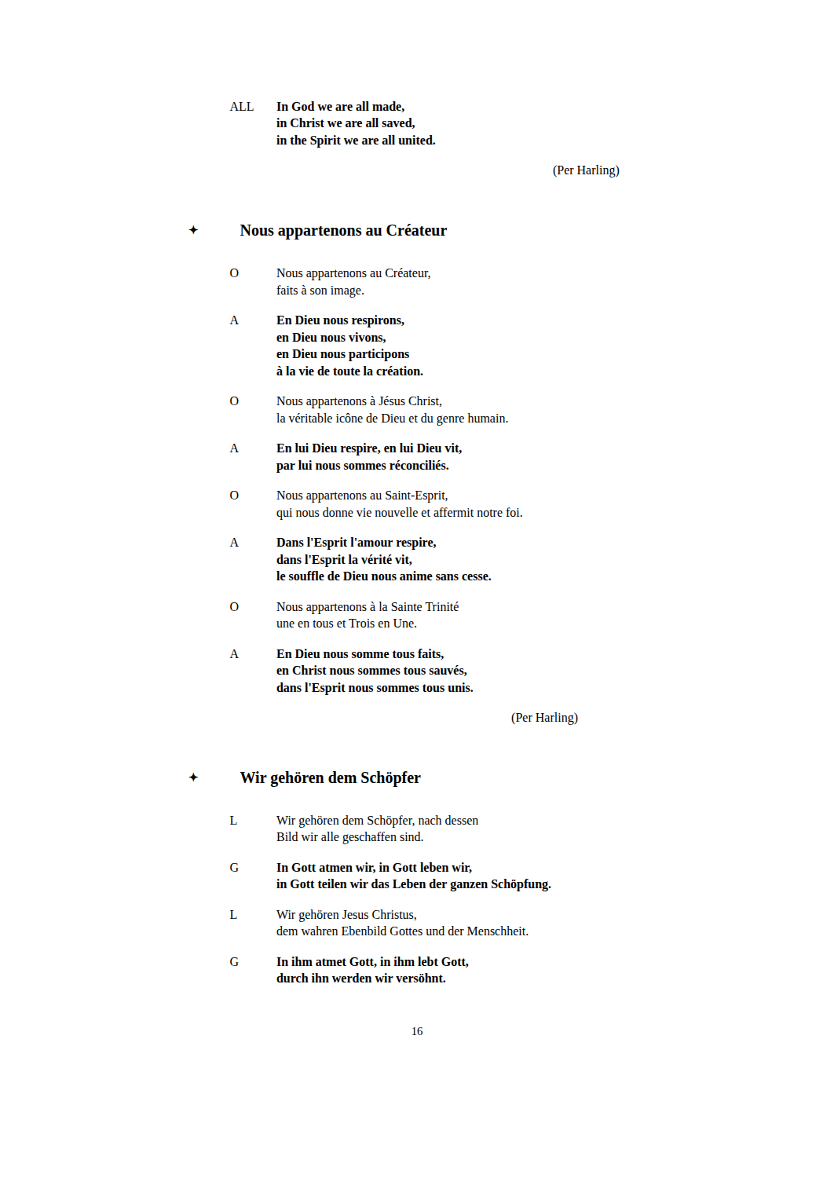ALL
In God we are all made,
in Christ we are all saved,
in the Spirit we are all united.
(Per Harling)
✦Nous appartenons au Créateur
O
Nous appartenons au Créateur,
faits à son image.
A
En Dieu nous respirons,
en Dieu nous vivons,
en Dieu nous participons
à la vie de toute la création.
O
Nous appartenons à Jésus Christ,
la véritable icône de Dieu et du genre humain.
A
En lui Dieu respire, en lui Dieu vit,
par lui nous sommes réconciliés.
O
Nous appartenons au Saint-Esprit,
qui nous donne vie nouvelle et affermit notre foi.
A
Dans l'Esprit l'amour respire,
dans l'Esprit la vérité vit,
le souffle de Dieu nous anime sans cesse.
O
Nous appartenons à la Sainte Trinité
une en tous et Trois en Une.
A
En Dieu nous somme tous faits,
en Christ nous sommes tous sauvés,
dans l'Esprit nous sommes tous unis.
(Per Harling)
✦Wir gehören dem Schöpfer
L
Wir gehören dem Schöpfer, nach dessen
Bild wir alle geschaffen sind.
G
In Gott atmen wir, in Gott leben wir,
in Gott teilen wir das Leben der ganzen Schöpfung.
L
Wir gehören Jesus Christus,
dem wahren Ebenbild Gottes und der Menschheit.
G
In ihm atmet Gott, in ihm lebt Gott,
durch ihn werden wir versöhnt.
16